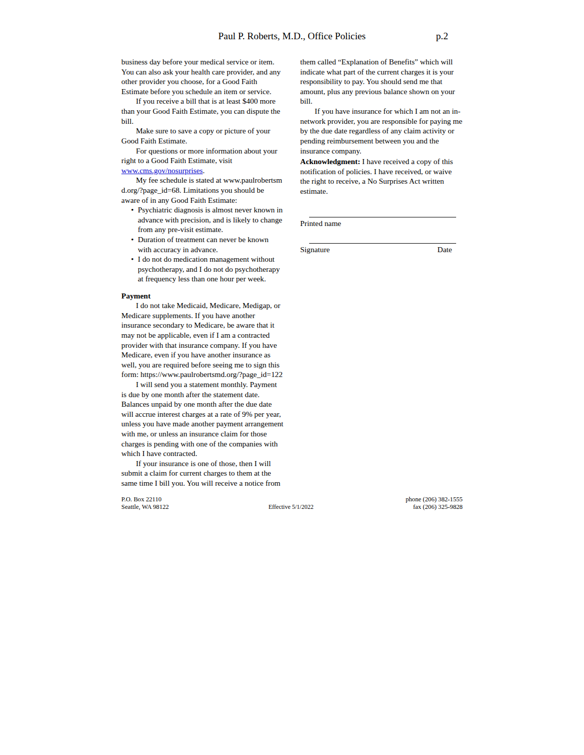Paul P. Roberts, M.D., Office Policies p.2
business day before your medical service or item. You can also ask your health care provider, and any other provider you choose, for a Good Faith Estimate before you schedule an item or service.
If you receive a bill that is at least $400 more than your Good Faith Estimate, you can dispute the bill.
Make sure to save a copy or picture of your Good Faith Estimate.
For questions or more information about your right to a Good Faith Estimate, visit www.cms.gov/nosurprises.
My fee schedule is stated at www.paulrobertsmd.org/?page_id=68. Limitations you should be aware of in any Good Faith Estimate:
Psychiatric diagnosis is almost never known in advance with precision, and is likely to change from any pre-visit estimate.
Duration of treatment can never be known with accuracy in advance.
I do not do medication management without psychotherapy, and I do not do psychotherapy at frequency less than one hour per week.
Payment
I do not take Medicaid, Medicare, Medigap, or Medicare supplements. If you have another insurance secondary to Medicare, be aware that it may not be applicable, even if I am a contracted provider with that insurance company. If you have Medicare, even if you have another insurance as well, you are required before seeing me to sign this form: https://www.paulrobertsmd.org/?page_id=122
I will send you a statement monthly. Payment is due by one month after the statement date. Balances unpaid by one month after the due date will accrue interest charges at a rate of 9% per year, unless you have made another payment arrangement with me, or unless an insurance claim for those charges is pending with one of the companies with which I have contracted.
If your insurance is one of those, then I will submit a claim for current charges to them at the same time I bill you. You will receive a notice from them called “Explanation of Benefits” which will indicate what part of the current charges it is your responsibility to pay. You should send me that amount, plus any previous balance shown on your bill.
If you have insurance for which I am not an in-network provider, you are responsible for paying me by the due date regardless of any claim activity or pending reimbursement between you and the insurance company.
Acknowledgment: I have received a copy of this notification of policies. I have received, or waive the right to receive, a No Surprises Act written estimate.
Printed name
Signature Date
P.O. Box 22110
phone (206) 382-1555
Seattle, WA 98122
Effective 5/1/2022
fax (206) 325-9828